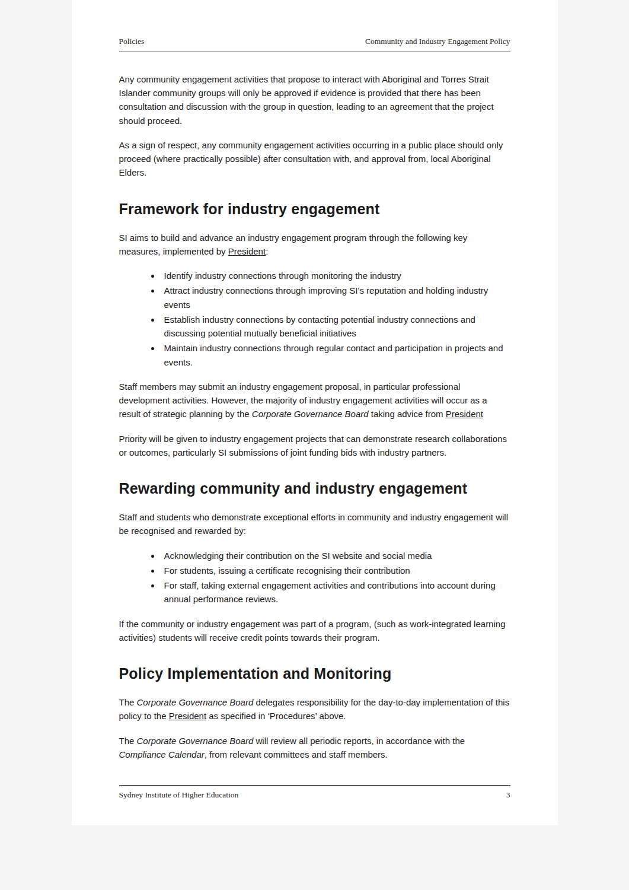Policies
Community and Industry Engagement Policy
Any community engagement activities that propose to interact with Aboriginal and Torres Strait Islander community groups will only be approved if evidence is provided that there has been consultation and discussion with the group in question, leading to an agreement that the project should proceed.
As a sign of respect, any community engagement activities occurring in a public place should only proceed (where practically possible) after consultation with, and approval from, local Aboriginal Elders.
Framework for industry engagement
SI aims to build and advance an industry engagement program through the following key measures, implemented by President:
Identify industry connections through monitoring the industry
Attract industry connections through improving SI’s reputation and holding industry events
Establish industry connections by contacting potential industry connections and discussing potential mutually beneficial initiatives
Maintain industry connections through regular contact and participation in projects and events.
Staff members may submit an industry engagement proposal, in particular professional development activities. However, the majority of industry engagement activities will occur as a result of strategic planning by the Corporate Governance Board taking advice from President
Priority will be given to industry engagement projects that can demonstrate research collaborations or outcomes, particularly SI submissions of joint funding bids with industry partners.
Rewarding community and industry engagement
Staff and students who demonstrate exceptional efforts in community and industry engagement will be recognised and rewarded by:
Acknowledging their contribution on the SI website and social media
For students, issuing a certificate recognising their contribution
For staff, taking external engagement activities and contributions into account during annual performance reviews.
If the community or industry engagement was part of a program, (such as work-integrated learning activities) students will receive credit points towards their program.
Policy Implementation and Monitoring
The Corporate Governance Board delegates responsibility for the day-to-day implementation of this policy to the President as specified in ‘Procedures’ above.
The Corporate Governance Board will review all periodic reports, in accordance with the Compliance Calendar, from relevant committees and staff members.
Sydney Institute of Higher Education
3